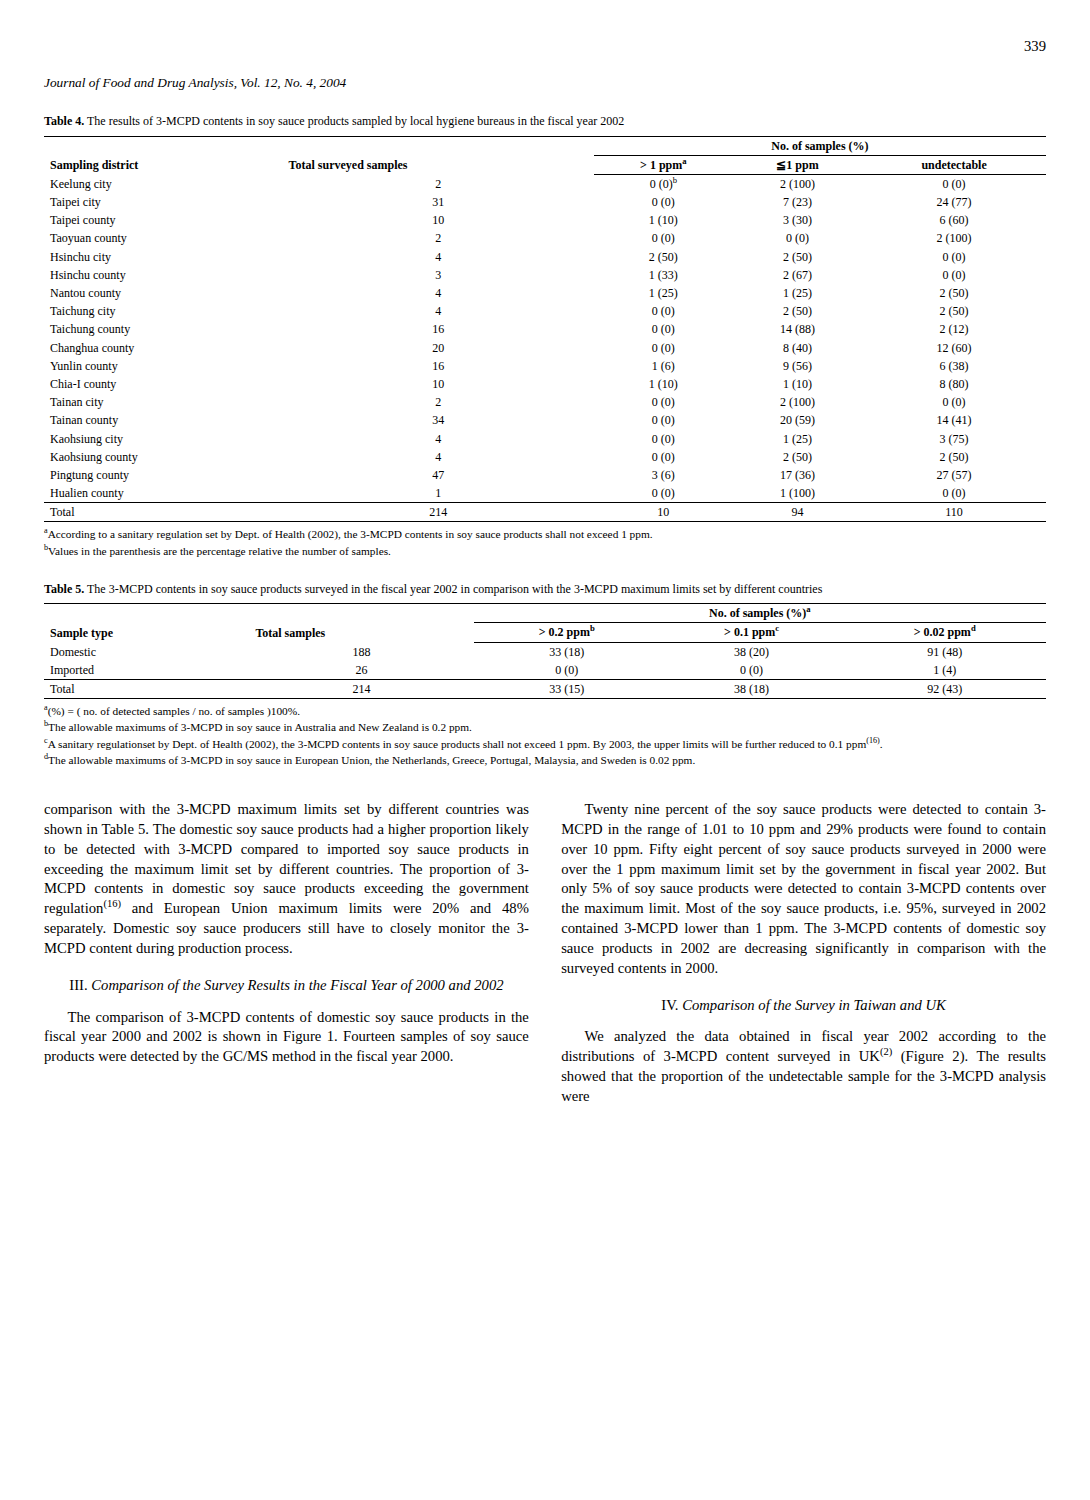339
Journal of Food and Drug Analysis, Vol. 12, No. 4, 2004
Table 4. The results of 3-MCPD contents in soy sauce products sampled by local hygiene bureaus in the fiscal year 2002
| Sampling district | Total surveyed samples | No. of samples (%) |
| --- | --- | --- |
| > 1 ppm a | ≦1 ppm | undetectable |
| Keelung city | 2 | 0 (0) b | 2 (100) | 0 (0) |
| Taipei city | 31 | 0 (0) | 7 (23) | 24 (77) |
| Taipei county | 10 | 1 (10) | 3 (30) | 6 (60) |
| Taoyuan county | 2 | 0 (0) | 0 (0) | 2 (100) |
| Hsinchu city | 4 | 2 (50) | 2 (50) | 0 (0) |
| Hsinchu county | 3 | 1 (33) | 2 (67) | 0 (0) |
| Nantou county | 4 | 1 (25) | 1 (25) | 2 (50) |
| Taichung city | 4 | 0 (0) | 2 (50) | 2 (50) |
| Taichung county | 16 | 0 (0) | 14 (88) | 2 (12) |
| Changhua county | 20 | 0 (0) | 8 (40) | 12 (60) |
| Yunlin county | 16 | 1 (6) | 9 (56) | 6 (38) |
| Chia-I county | 10 | 1 (10) | 1 (10) | 8 (80) |
| Tainan city | 2 | 0 (0) | 2 (100) | 0 (0) |
| Tainan county | 34 | 0 (0) | 20 (59) | 14 (41) |
| Kaohsiung city | 4 | 0 (0) | 1 (25) | 3 (75) |
| Kaohsiung county | 4 | 0 (0) | 2 (50) | 2 (50) |
| Pingtung county | 47 | 3 (6) | 17 (36) | 27 (57) |
| Hualien county | 1 | 0 (0) | 1 (100) | 0 (0) |
| Total | 214 | 10 | 94 | 110 |
aAccording to a sanitary regulation set by Dept. of Health (2002), the 3-MCPD contents in soy sauce products shall not exceed 1 ppm.
bValues in the parenthesis are the percentage relative the number of samples.
Table 5. The 3-MCPD contents in soy sauce products surveyed in the fiscal year 2002 in comparison with the 3-MCPD maximum limits set by different countries
| Sample type | Total samples | No. of samples (%) a |
| --- | --- | --- |
| > 0.2 ppm b | > 0.1 ppm c | > 0.02 ppm d |
| Domestic | 188 | 33 (18) | 38 (20) | 91 (48) |
| Imported | 26 | 0 (0) | 0 (0) | 1 (4) |
| Total | 214 | 33 (15) | 38 (18) | 92 (43) |
a(%) = ( no. of detected samples / no. of samples )100%.
bThe allowable maximums of 3-MCPD in soy sauce in Australia and New Zealand is 0.2 ppm.
cA sanitary regulationset by Dept. of Health (2002), the 3-MCPD contents in soy sauce products shall not exceed 1 ppm. By 2003, the upper limits will be further reduced to 0.1 ppm(16).
dThe allowable maximums of 3-MCPD in soy sauce in European Union, the Netherlands, Greece, Portugal, Malaysia, and Sweden is 0.02 ppm.
comparison with the 3-MCPD maximum limits set by different countries was shown in Table 5. The domestic soy sauce products had a higher proportion likely to be detected with 3-MCPD compared to imported soy sauce products in exceeding the maximum limit set by different countries. The proportion of 3-MCPD contents in domestic soy sauce products exceeding the government regulation(16) and European Union maximum limits were 20% and 48% separately. Domestic soy sauce producers still have to closely monitor the 3-MCPD content during production process.
III. Comparison of the Survey Results in the Fiscal Year of 2000 and 2002
The comparison of 3-MCPD contents of domestic soy sauce products in the fiscal year 2000 and 2002 is shown in Figure 1. Fourteen samples of soy sauce products were detected by the GC/MS method in the fiscal year 2000.
Twenty nine percent of the soy sauce products were detected to contain 3-MCPD in the range of 1.01 to 10 ppm and 29% products were found to contain over 10 ppm. Fifty eight percent of soy sauce products surveyed in 2000 were over the 1 ppm maximum limit set by the government in fiscal year 2002. But only 5% of soy sauce products were detected to contain 3-MCPD contents over the maximum limit. Most of the soy sauce products, i.e. 95%, surveyed in 2002 contained 3-MCPD lower than 1 ppm. The 3-MCPD contents of domestic soy sauce products in 2002 are decreasing significantly in comparison with the surveyed contents in 2000.
IV. Comparison of the Survey in Taiwan and UK
We analyzed the data obtained in fiscal year 2002 according to the distributions of 3-MCPD content surveyed in UK(2) (Figure 2). The results showed that the proportion of the undetectable sample for the 3-MCPD analysis were